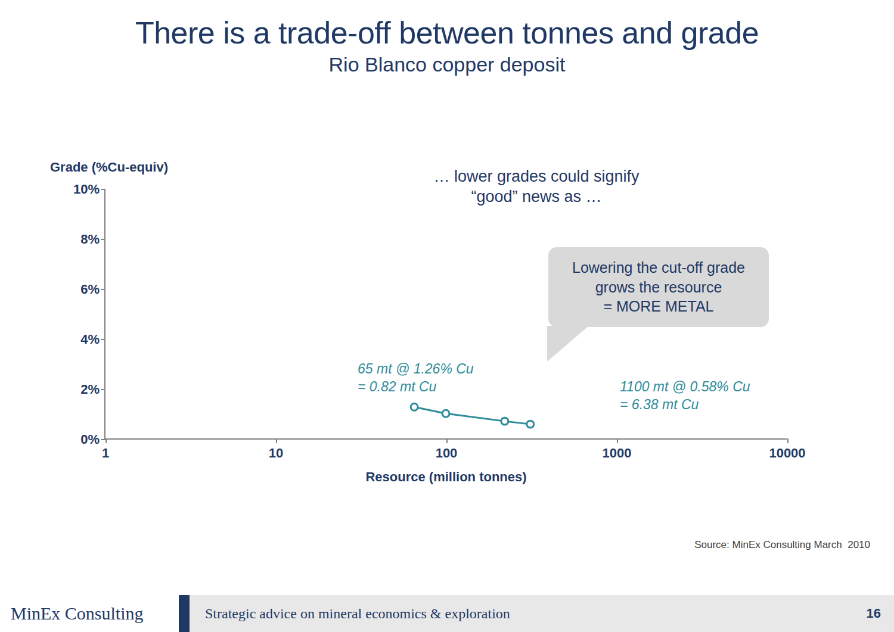There is a trade-off between tonnes and grade
Rio Blanco copper deposit
Grade (%Cu-equiv)
… lower grades could signify
“good” news as …
Lowering the cut-off grade
grows the resource
= MORE METAL
10% 8% 6% 4% 2% 0% 1 10 100 1000 10000
Resource (million tonnes)
65 mt @ 1.26% Cu
= 0.82 mt Cu
1100 mt @ 0.58% Cu
= 6.38 mt Cu
Source: MinEx Consulting March 2010
MinEx Consulting
Strategic advice on mineral economics & exploration 16